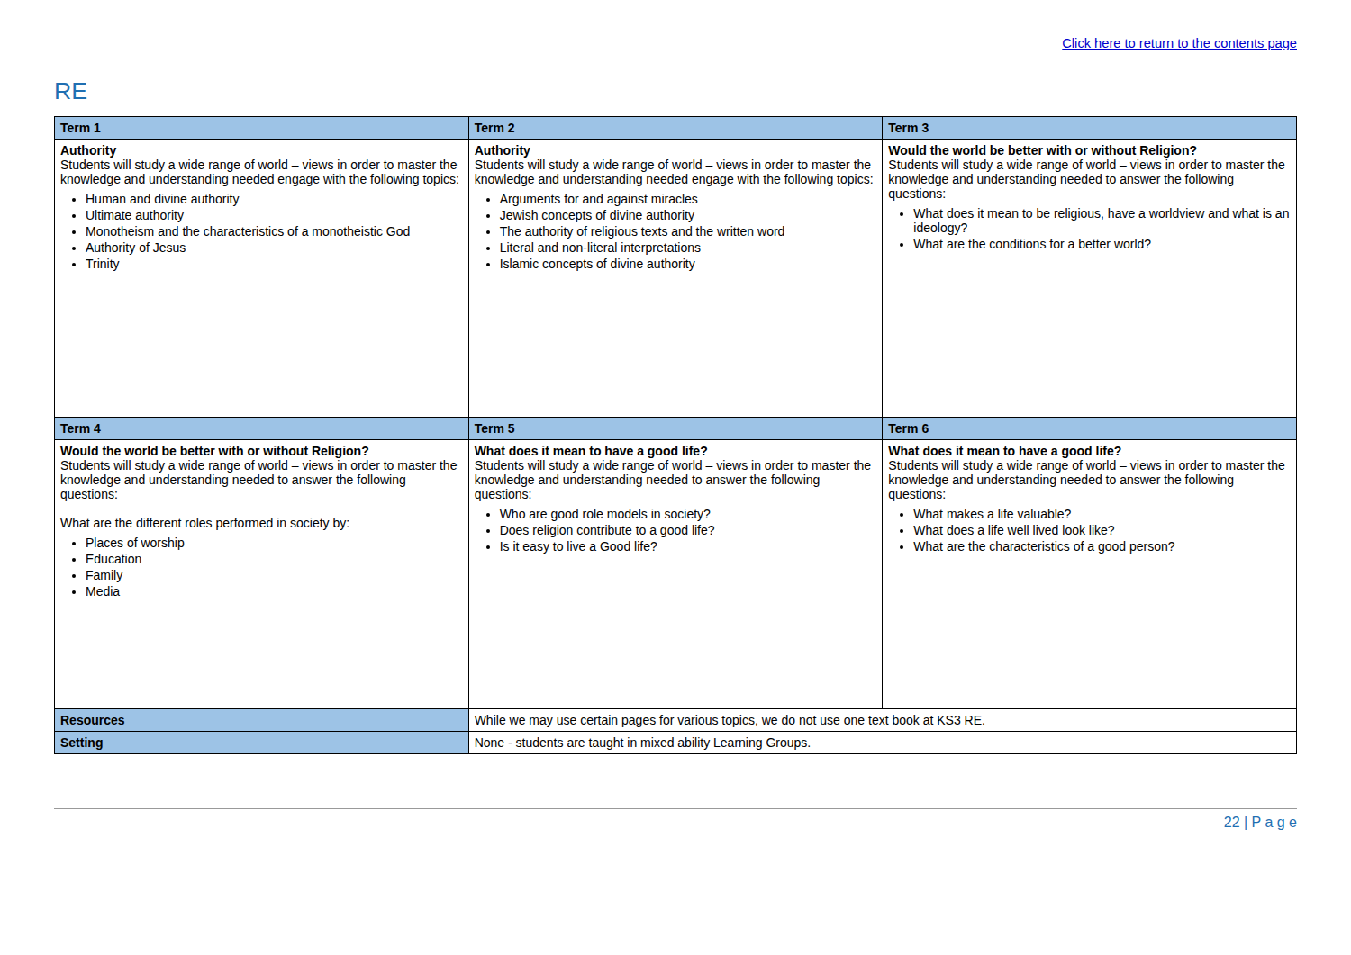Click here to return to the contents page
RE
| Term 1 | Term 2 | Term 3 |
| --- | --- | --- |
| Authority Students will study a wide range of world – views in order to master the knowledge and understanding needed engage with the following topics: Human and divine authority Ultimate authority Monotheism and the characteristics of a monotheistic God Authority of Jesus Trinity | Authority Students will study a wide range of world – views in order to master the knowledge and understanding needed engage with the following topics: Arguments for and against miracles Jewish concepts of divine authority The authority of religious texts and the written word Literal and non-literal interpretations Islamic concepts of divine authority | Would the world be better with or without Religion? Students will study a wide range of world – views in order to master the knowledge and understanding needed to answer the following questions: What does it mean to be religious, have a worldview and what is an ideology? What are the conditions for a better world? |
| Term 4 | Term 5 | Term 6 |
| Would the world be better with or without Religion? Students will study a wide range of world – views in order to master the knowledge and understanding needed to answer the following questions: What are the different roles performed in society by: Places of worship Education Family Media | What does it mean to have a good life? Students will study a wide range of world – views in order to master the knowledge and understanding needed to answer the following questions: Who are good role models in society? Does religion contribute to a good life? Is it easy to live a Good life? | What does it mean to have a good life? Students will study a wide range of world – views in order to master the knowledge and understanding needed to answer the following questions: What makes a life valuable? What does a life well lived look like? What are the characteristics of a good person? |
| Resources | While we may use certain pages for various topics, we do not use one text book at KS3 RE. |
| Setting | None - students are taught in mixed ability Learning Groups. |
22 | P a g e